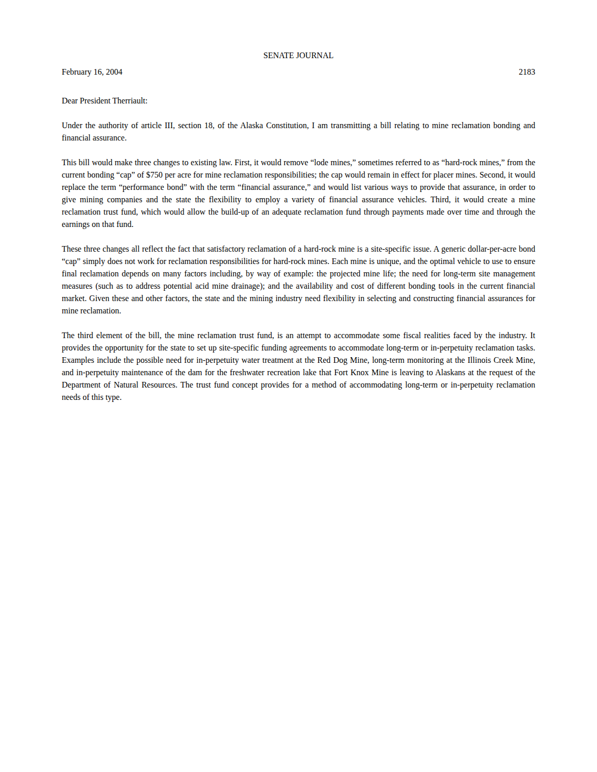SENATE JOURNAL
February 16, 2004 2183
Dear President Therriault:
Under the authority of article III, section 18, of the Alaska Constitution, I am transmitting a bill relating to mine reclamation bonding and financial assurance.
This bill would make three changes to existing law. First, it would remove “lode mines,” sometimes referred to as “hard-rock mines,” from the current bonding “cap” of $750 per acre for mine reclamation responsibilities; the cap would remain in effect for placer mines. Second, it would replace the term “performance bond” with the term “financial assurance,” and would list various ways to provide that assurance, in order to give mining companies and the state the flexibility to employ a variety of financial assurance vehicles. Third, it would create a mine reclamation trust fund, which would allow the build-up of an adequate reclamation fund through payments made over time and through the earnings on that fund.
These three changes all reflect the fact that satisfactory reclamation of a hard-rock mine is a site-specific issue. A generic dollar-per-acre bond “cap” simply does not work for reclamation responsibilities for hard-rock mines. Each mine is unique, and the optimal vehicle to use to ensure final reclamation depends on many factors including, by way of example: the projected mine life; the need for long-term site management measures (such as to address potential acid mine drainage); and the availability and cost of different bonding tools in the current financial market. Given these and other factors, the state and the mining industry need flexibility in selecting and constructing financial assurances for mine reclamation.
The third element of the bill, the mine reclamation trust fund, is an attempt to accommodate some fiscal realities faced by the industry. It provides the opportunity for the state to set up site-specific funding agreements to accommodate long-term or in-perpetuity reclamation tasks. Examples include the possible need for in-perpetuity water treatment at the Red Dog Mine, long-term monitoring at the Illinois Creek Mine, and in-perpetuity maintenance of the dam for the freshwater recreation lake that Fort Knox Mine is leaving to Alaskans at the request of the Department of Natural Resources. The trust fund concept provides for a method of accommodating long-term or in-perpetuity reclamation needs of this type.